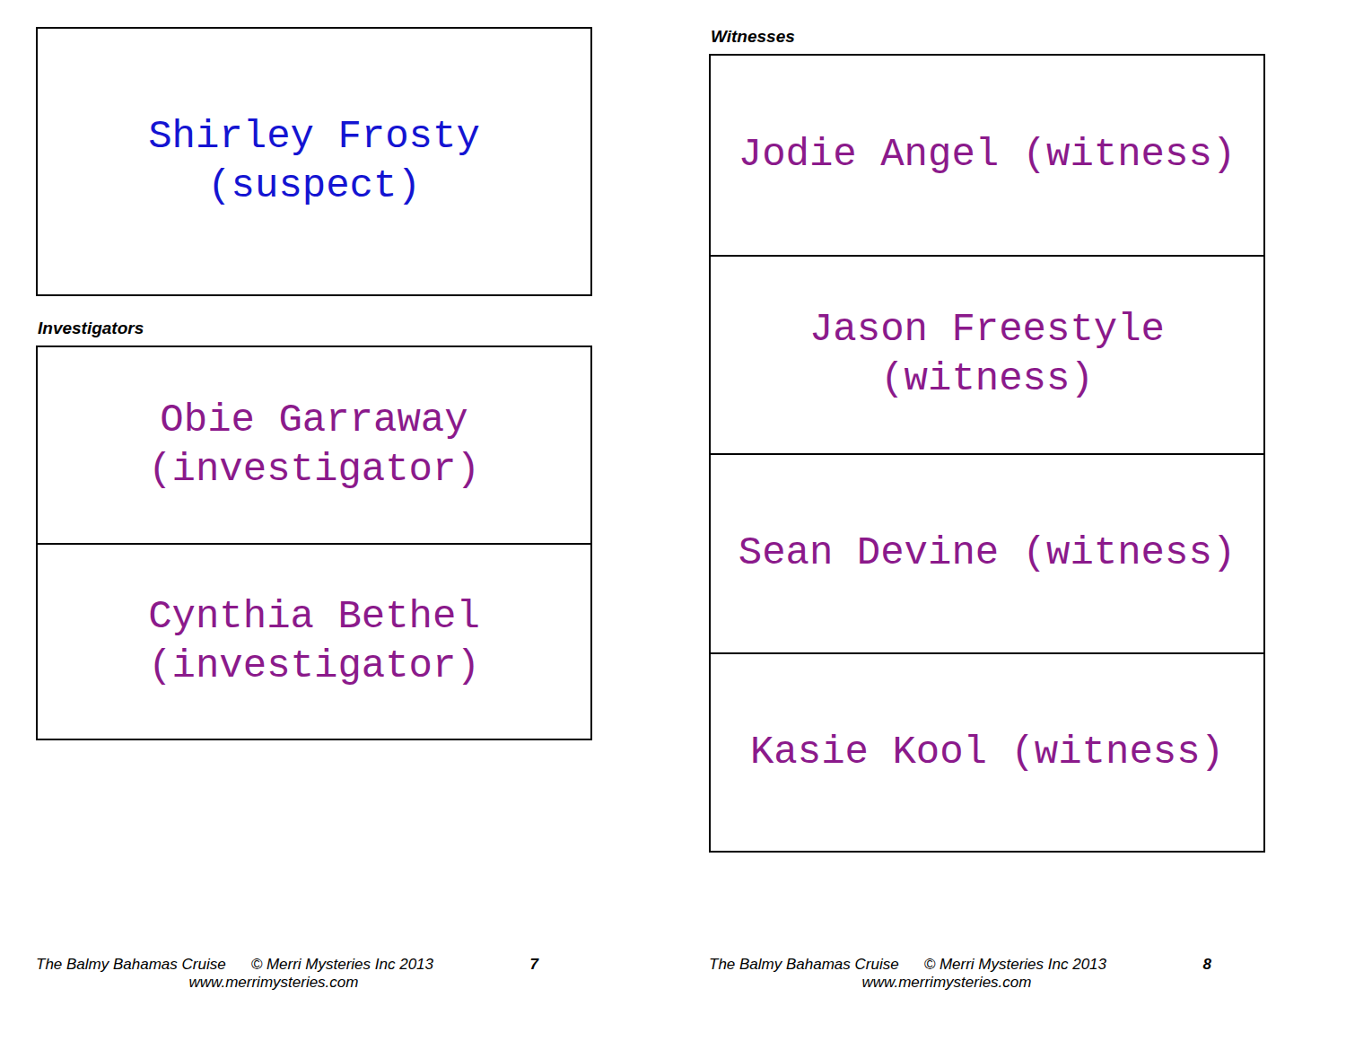Shirley Frosty (suspect)
Investigators
Obie Garraway (investigator)
Cynthia Bethel (investigator)
The Balmy Bahamas Cruise © Merri Mysteries Inc 2013 7
www.merrimysteries.com
Witnesses
Jodie Angel (witness)
Jason Freestyle (witness)
Sean Devine (witness)
Kasie Kool (witness)
The Balmy Bahamas Cruise © Merri Mysteries Inc 2013 8
www.merrimysteries.com